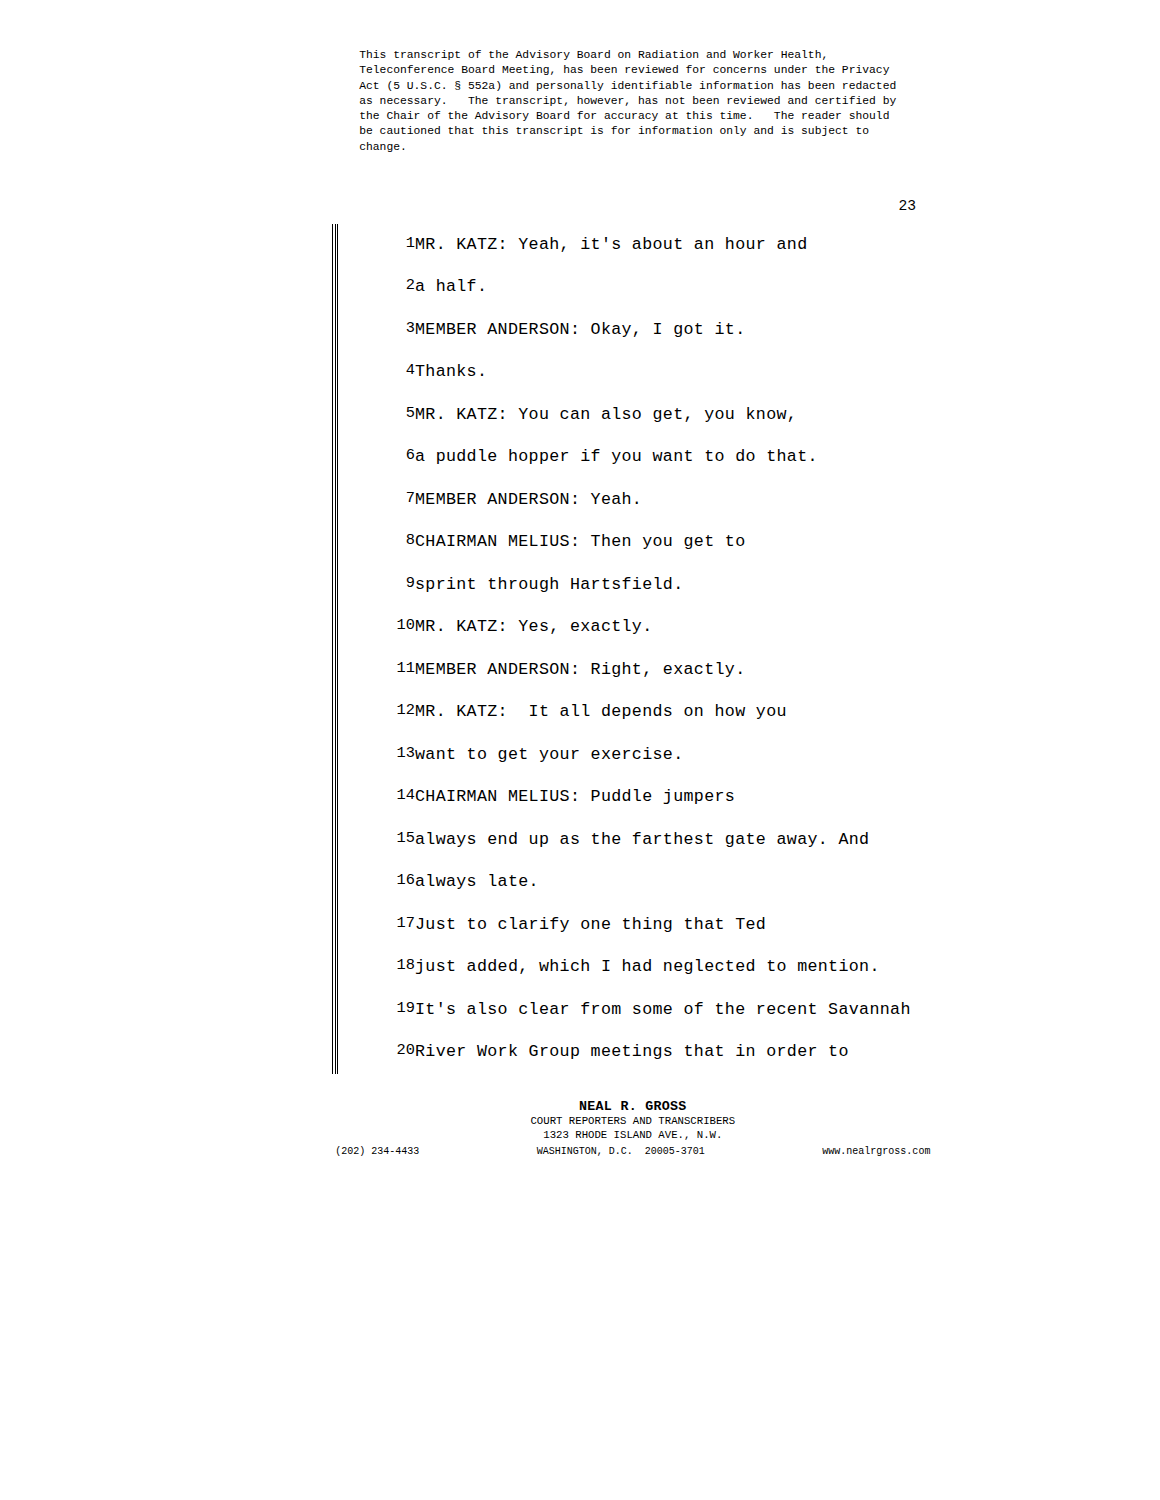This transcript of the Advisory Board on Radiation and Worker Health, Teleconference Board Meeting, has been reviewed for concerns under the Privacy Act (5 U.S.C. § 552a) and personally identifiable information has been redacted as necessary. The transcript, however, has not been reviewed and certified by the Chair of the Advisory Board for accuracy at this time. The reader should be cautioned that this transcript is for information only and is subject to change.
23
| 1 | MR. KATZ: Yeah, it's about an hour and |
| 2 | a half. |
| 3 | MEMBER ANDERSON: Okay, I got it. |
| 4 | Thanks. |
| 5 | MR. KATZ: You can also get, you know, |
| 6 | a puddle hopper if you want to do that. |
| 7 | MEMBER ANDERSON: Yeah. |
| 8 | CHAIRMAN MELIUS: Then you get to |
| 9 | sprint through Hartsfield. |
| 10 | MR. KATZ: Yes, exactly. |
| 11 | MEMBER ANDERSON: Right, exactly. |
| 12 | MR. KATZ: It all depends on how you |
| 13 | want to get your exercise. |
| 14 | CHAIRMAN MELIUS: Puddle jumpers |
| 15 | always end up as the farthest gate away. And |
| 16 | always late. |
| 17 | Just to clarify one thing that Ted |
| 18 | just added, which I had neglected to mention. |
| 19 | It's also clear from some of the recent Savannah |
| 20 | River Work Group meetings that in order to |
NEAL R. GROSS
COURT REPORTERS AND TRANSCRIBERS
1323 RHODE ISLAND AVE., N.W.
(202) 234-4433 WASHINGTON, D.C. 20005-3701 www.nealrgross.com